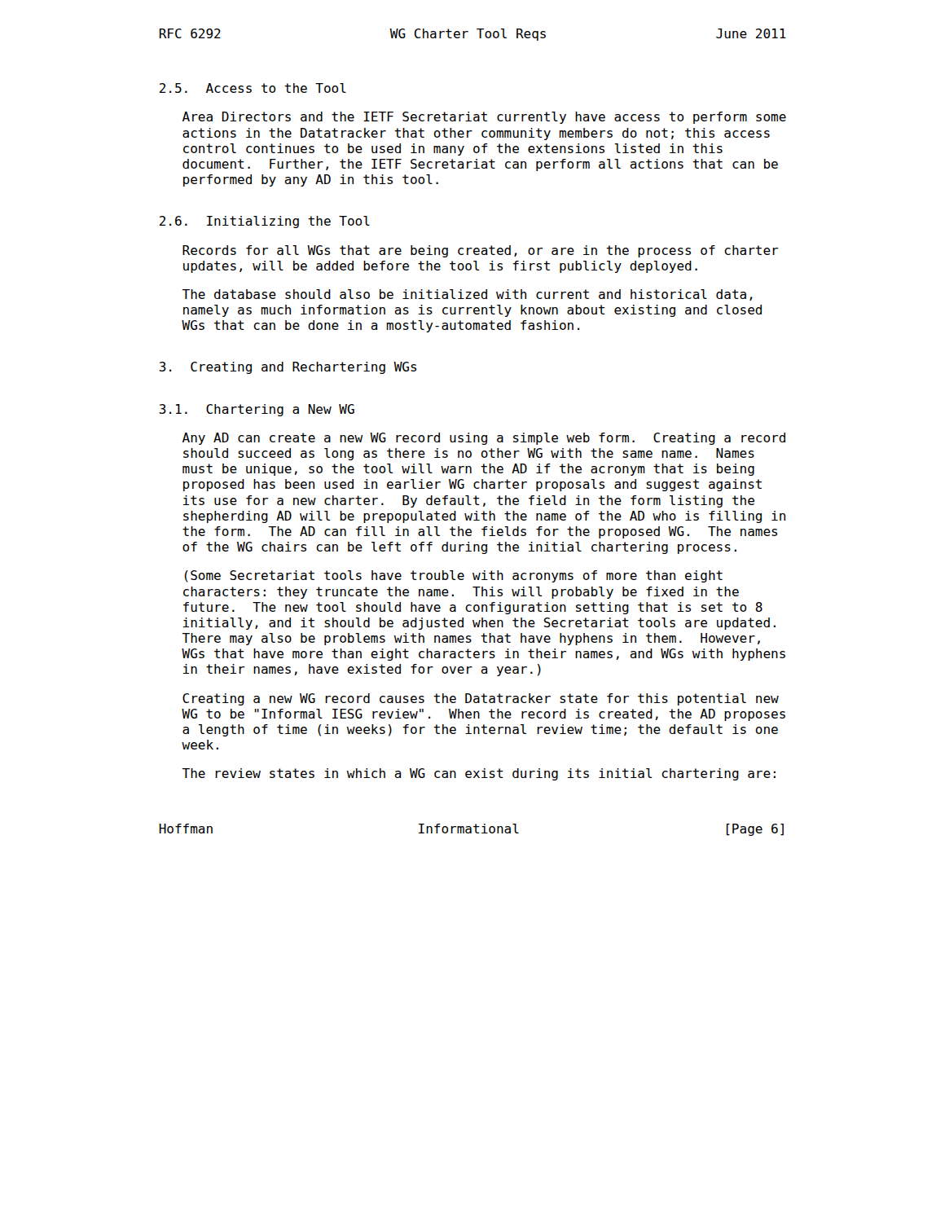RFC 6292 WG Charter Tool Reqs June 2011
2.5. Access to the Tool
Area Directors and the IETF Secretariat currently have access to perform some actions in the Datatracker that other community members do not; this access control continues to be used in many of the extensions listed in this document. Further, the IETF Secretariat can perform all actions that can be performed by any AD in this tool.
2.6. Initializing the Tool
Records for all WGs that are being created, or are in the process of charter updates, will be added before the tool is first publicly deployed.
The database should also be initialized with current and historical data, namely as much information as is currently known about existing and closed WGs that can be done in a mostly-automated fashion.
3. Creating and Rechartering WGs
3.1. Chartering a New WG
Any AD can create a new WG record using a simple web form. Creating a record should succeed as long as there is no other WG with the same name. Names must be unique, so the tool will warn the AD if the acronym that is being proposed has been used in earlier WG charter proposals and suggest against its use for a new charter. By default, the field in the form listing the shepherding AD will be prepopulated with the name of the AD who is filling in the form. The AD can fill in all the fields for the proposed WG. The names of the WG chairs can be left off during the initial chartering process.
(Some Secretariat tools have trouble with acronyms of more than eight characters: they truncate the name. This will probably be fixed in the future. The new tool should have a configuration setting that is set to 8 initially, and it should be adjusted when the Secretariat tools are updated. There may also be problems with names that have hyphens in them. However, WGs that have more than eight characters in their names, and WGs with hyphens in their names, have existed for over a year.)
Creating a new WG record causes the Datatracker state for this potential new WG to be "Informal IESG review". When the record is created, the AD proposes a length of time (in weeks) for the internal review time; the default is one week.
The review states in which a WG can exist during its initial chartering are:
Hoffman Informational [Page 6]